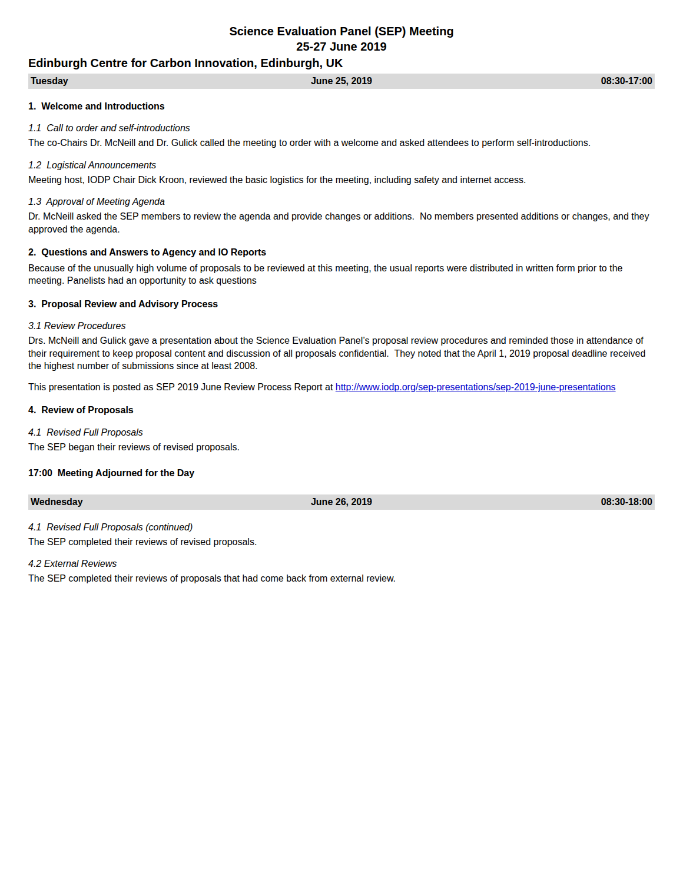Science Evaluation Panel (SEP) Meeting
25-27 June 2019
Edinburgh Centre for Carbon Innovation, Edinburgh, UK
| Tuesday | June 25, 2019 | 08:30-17:00 |
1. Welcome and Introductions
1.1 Call to order and self-introductions
The co-Chairs Dr. McNeill and Dr. Gulick called the meeting to order with a welcome and asked attendees to perform self-introductions.
1.2 Logistical Announcements
Meeting host, IODP Chair Dick Kroon, reviewed the basic logistics for the meeting, including safety and internet access.
1.3 Approval of Meeting Agenda
Dr. McNeill asked the SEP members to review the agenda and provide changes or additions. No members presented additions or changes, and they approved the agenda.
2. Questions and Answers to Agency and IO Reports
Because of the unusually high volume of proposals to be reviewed at this meeting, the usual reports were distributed in written form prior to the meeting. Panelists had an opportunity to ask questions
3. Proposal Review and Advisory Process
3.1 Review Procedures
Drs. McNeill and Gulick gave a presentation about the Science Evaluation Panel’s proposal review procedures and reminded those in attendance of their requirement to keep proposal content and discussion of all proposals confidential. They noted that the April 1, 2019 proposal deadline received the highest number of submissions since at least 2008.
This presentation is posted as SEP 2019 June Review Process Report at http://www.iodp.org/sep-presentations/sep-2019-june-presentations
4. Review of Proposals
4.1 Revised Full Proposals
The SEP began their reviews of revised proposals.
17:00 Meeting Adjourned for the Day
| Wednesday | June 26, 2019 | 08:30-18:00 |
4.1 Revised Full Proposals (continued)
The SEP completed their reviews of revised proposals.
4.2 External Reviews
The SEP completed their reviews of proposals that had come back from external review.